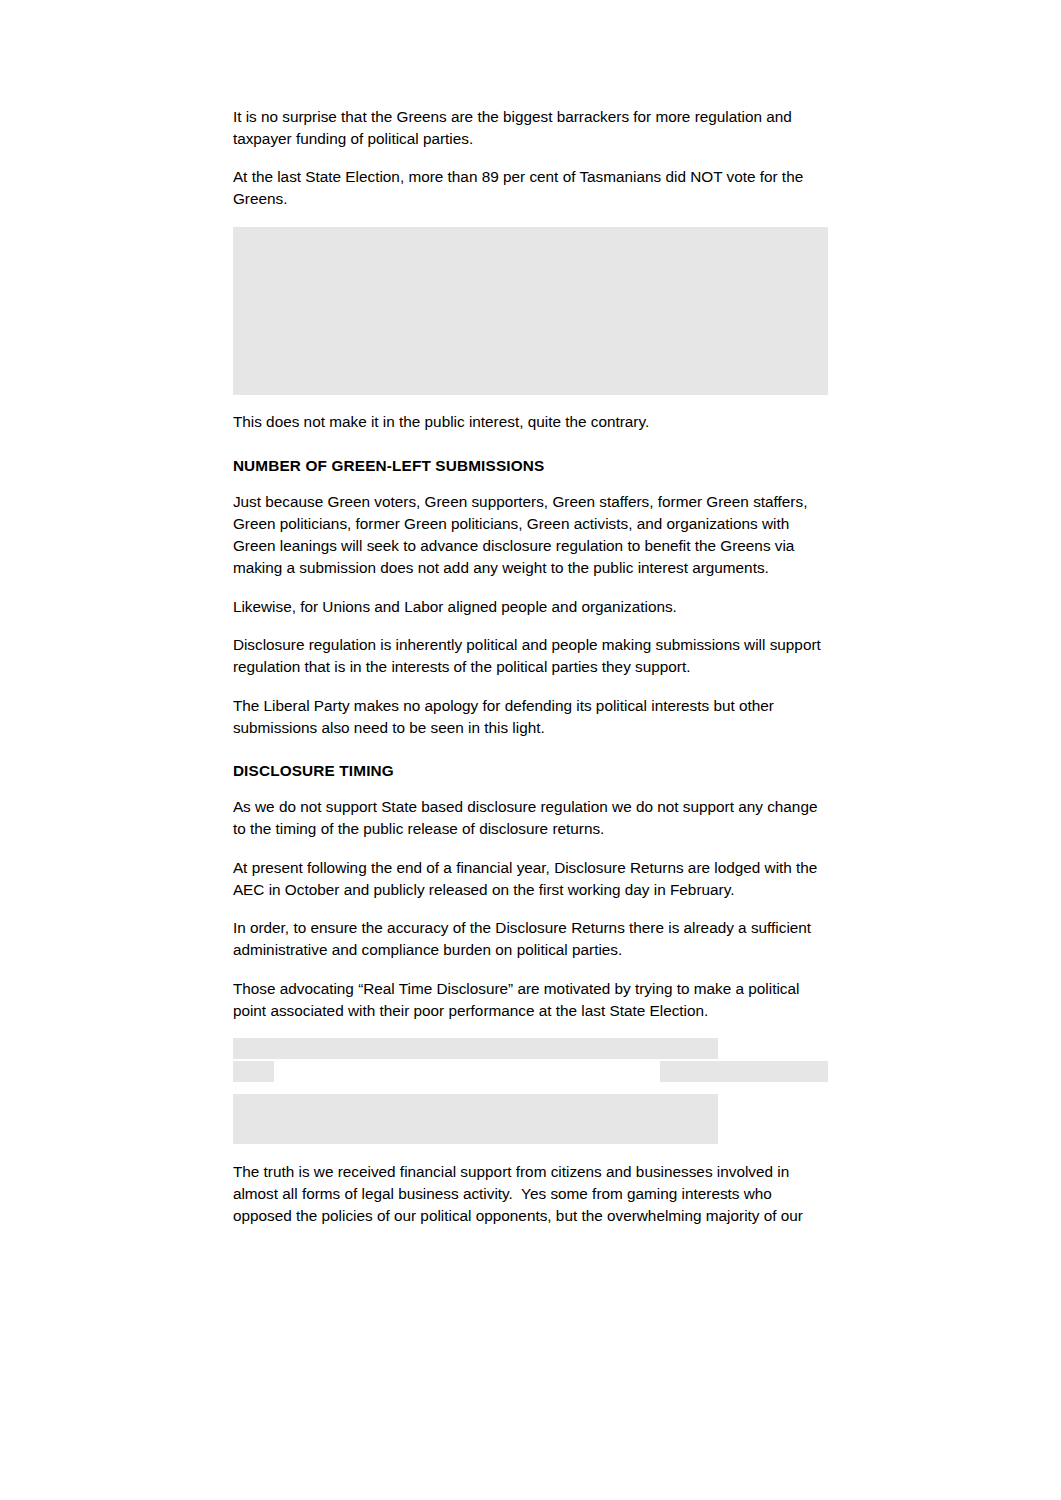It is no surprise that the Greens are the biggest barrackers for more regulation and taxpayer funding of political parties.
At the last State Election, more than 89 per cent of Tasmanians did NOT vote for the Greens.
This does not make it in the public interest, quite the contrary.
NUMBER OF GREEN-LEFT SUBMISSIONS
Just because Green voters, Green supporters, Green staffers, former Green staffers, Green politicians, former Green politicians, Green activists, and organizations with Green leanings will seek to advance disclosure regulation to benefit the Greens via making a submission does not add any weight to the public interest arguments.
Likewise, for Unions and Labor aligned people and organizations.
Disclosure regulation is inherently political and people making submissions will support regulation that is in the interests of the political parties they support.
The Liberal Party makes no apology for defending its political interests but other submissions also need to be seen in this light.
DISCLOSURE TIMING
As we do not support State based disclosure regulation we do not support any change to the timing of the public release of disclosure returns.
At present following the end of a financial year, Disclosure Returns are lodged with the AEC in October and publicly released on the first working day in February.
In order, to ensure the accuracy of the Disclosure Returns there is already a sufficient administrative and compliance burden on political parties.
Those advocating “Real Time Disclosure” are motivated by trying to make a political point associated with their poor performance at the last State Election.
The truth is we received financial support from citizens and businesses involved in almost all forms of legal business activity. Yes some from gaming interests who opposed the policies of our political opponents, but the overwhelming majority of our